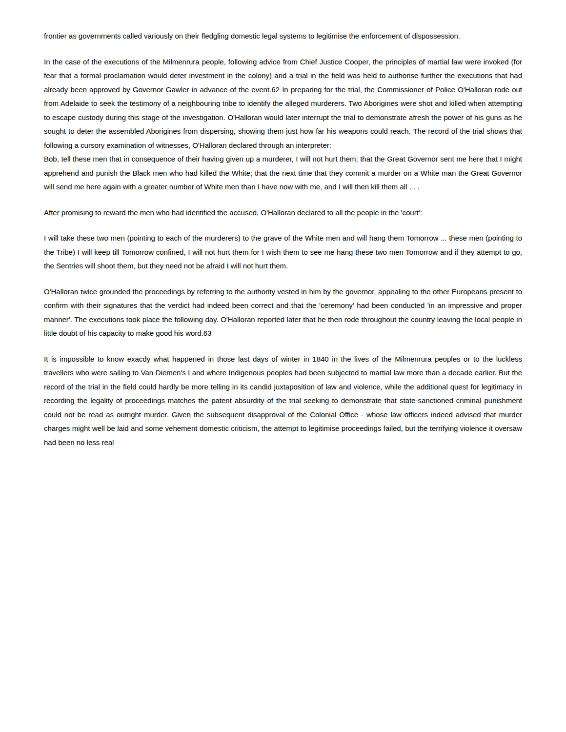frontier as governments called variously on their fledgling domestic legal systems to legitimise the enforcement of dispossession.
In the case of the executions of the Milmenrura people, following advice from Chief Justice Cooper, the principles of martial law were invoked (for fear that a formal proclamation would deter investment in the colony) and a trial in the field was held to authorise further the executions that had already been approved by Governor Gawler in advance of the event.62 In preparing for the trial, the Commissioner of Police O'Halloran rode out from Adelaide to seek the testimony of a neighbouring tribe to identify the alleged murderers. Two Aborigines were shot and killed when attempting to escape custody during this stage of the investigation. O'Halloran would later interrupt the trial to demonstrate afresh the power of his guns as he sought to deter the assembled Aborigines from dispersing, showing them just how far his weapons could reach. The record of the trial shows that following a cursory examination of witnesses, O'Halloran declared through an interpreter:
Bob, tell these men that in consequence of their having given up a murderer, I will not hurt them; that the Great Governor sent me here that I might apprehend and punish the Black men who had killed the White; that the next time that they commit a murder on a White man the Great Governor will send me here again with a greater number of White men than I have now with me, and I will then kill them all . . .
After promising to reward the men who had identified the accused, O'Halloran declared to all the people in the 'court':
I will take these two men (pointing to each of the murderers) to the grave of the White men and will hang them Tomorrow ... these men (pointing to the Tribe) I will keep till Tomorrow confined, I will not hurt them for I wish them to see me hang these two men Tomorrow and if they attempt to go, the Sentries will shoot them, but they need not be afraid I will not hurt them.
O'Halloran twice grounded the proceedings by referring to the authority vested in him by the governor, appealing to the other Europeans present to confirm with their signatures that the verdict had indeed been correct and that the 'ceremony' had been conducted 'in an impressive and proper manner'. The executions took place the following day. O'Halloran reported later that he then rode throughout the country leaving the local people in little doubt of his capacity to make good his word.63
It is impossible to know exacdy what happened in those last days of winter in 1840 in the lives of the Milmenrura peoples or to the luckless travellers who were sailing to Van Diemen's Land where Indigenous peoples had been subjected to martial law more than a decade earlier. But the record of the trial in the field could hardly be more telling in its candid juxtaposition of law and violence, while the additional quest for legitimacy in recording the legality of proceedings matches the patent absurdity of the trial seeking to demonstrate that state-sanctioned criminal punishment could not be read as outright murder. Given the subsequent disapproval of the Colonial Office - whose law officers indeed advised that murder charges might well be laid and some vehement domestic criticism, the attempt to legitimise proceedings failed, but the terrifying violence it oversaw had been no less real